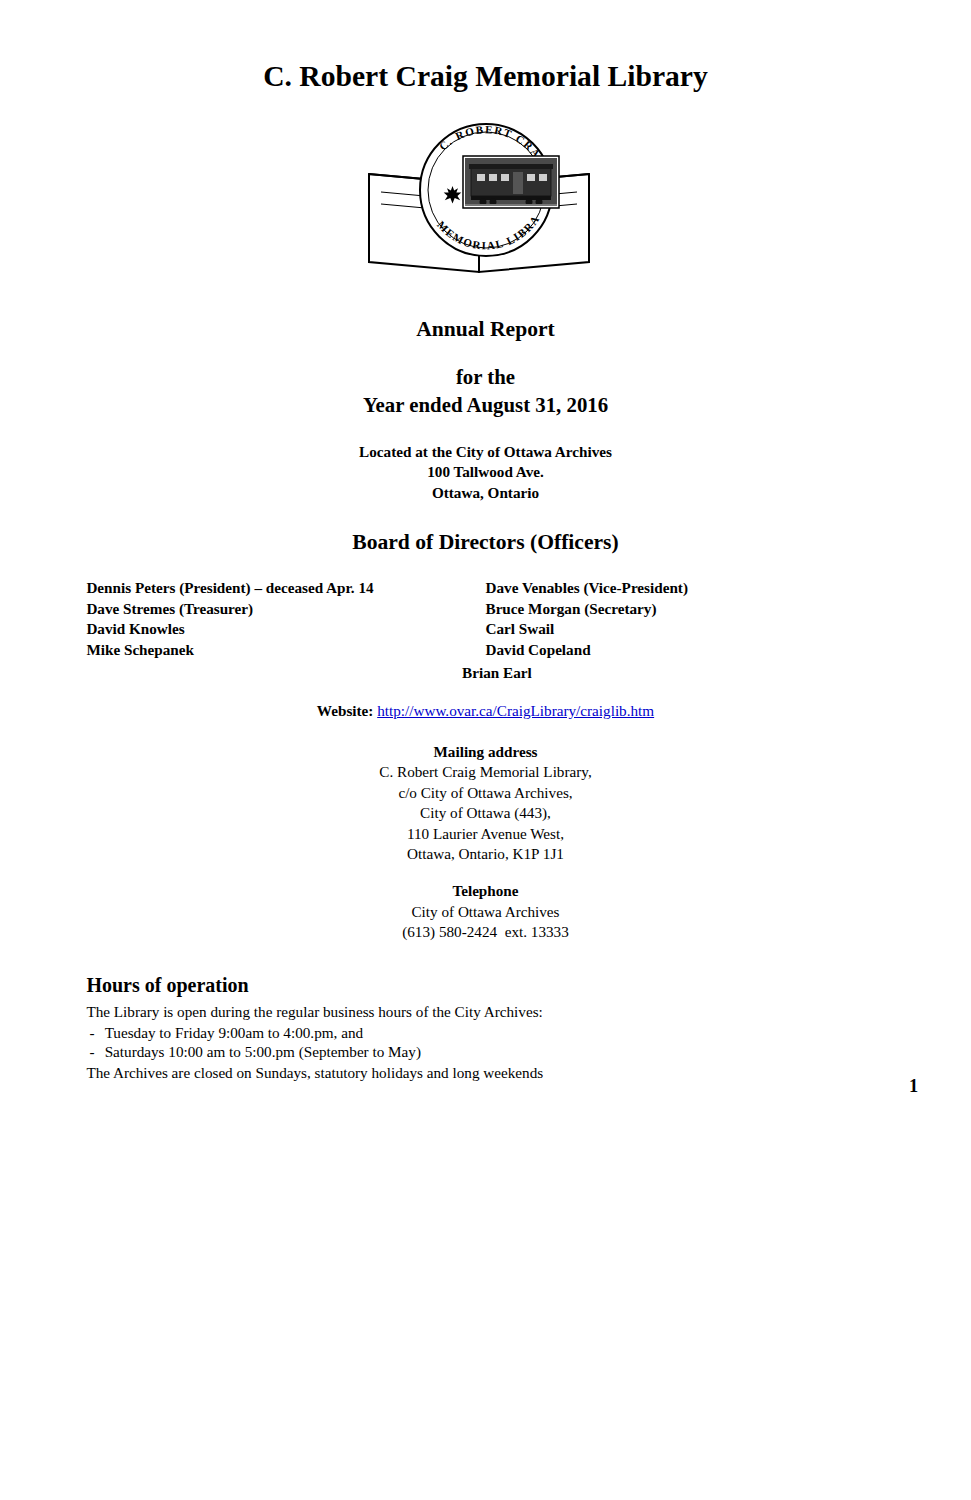C. Robert Craig Memorial Library
C. ROBERT CRAIG MEMORIAL LIBRARY
Annual Report
for the
Year ended August 31, 2016
Located at the City of Ottawa Archives
100 Tallwood Ave.
Ottawa, Ontario
Board of Directors (Officers)
| Dennis Peters (President) – deceased Apr. 14 | Dave Venables (Vice-President) |
| Dave Stremes (Treasurer) | Bruce Morgan (Secretary) |
| David Knowles | Carl Swail |
| Mike Schepanek | David Copeland |
Brian Earl
Website: http://www.ovar.ca/CraigLibrary/craiglib.htm
Mailing address
C. Robert Craig Memorial Library,
c/o City of Ottawa Archives,
City of Ottawa (443),
110 Laurier Avenue West,
Ottawa, Ontario, K1P 1J1
Telephone
City of Ottawa Archives
(613) 580-2424 ext. 13333
Hours of operation
The Library is open during the regular business hours of the City Archives:
Tuesday to Friday 9:00am to 4:00.pm, and
Saturdays 10:00 am to 5:00.pm (September to May)
The Archives are closed on Sundays, statutory holidays and long weekends
1